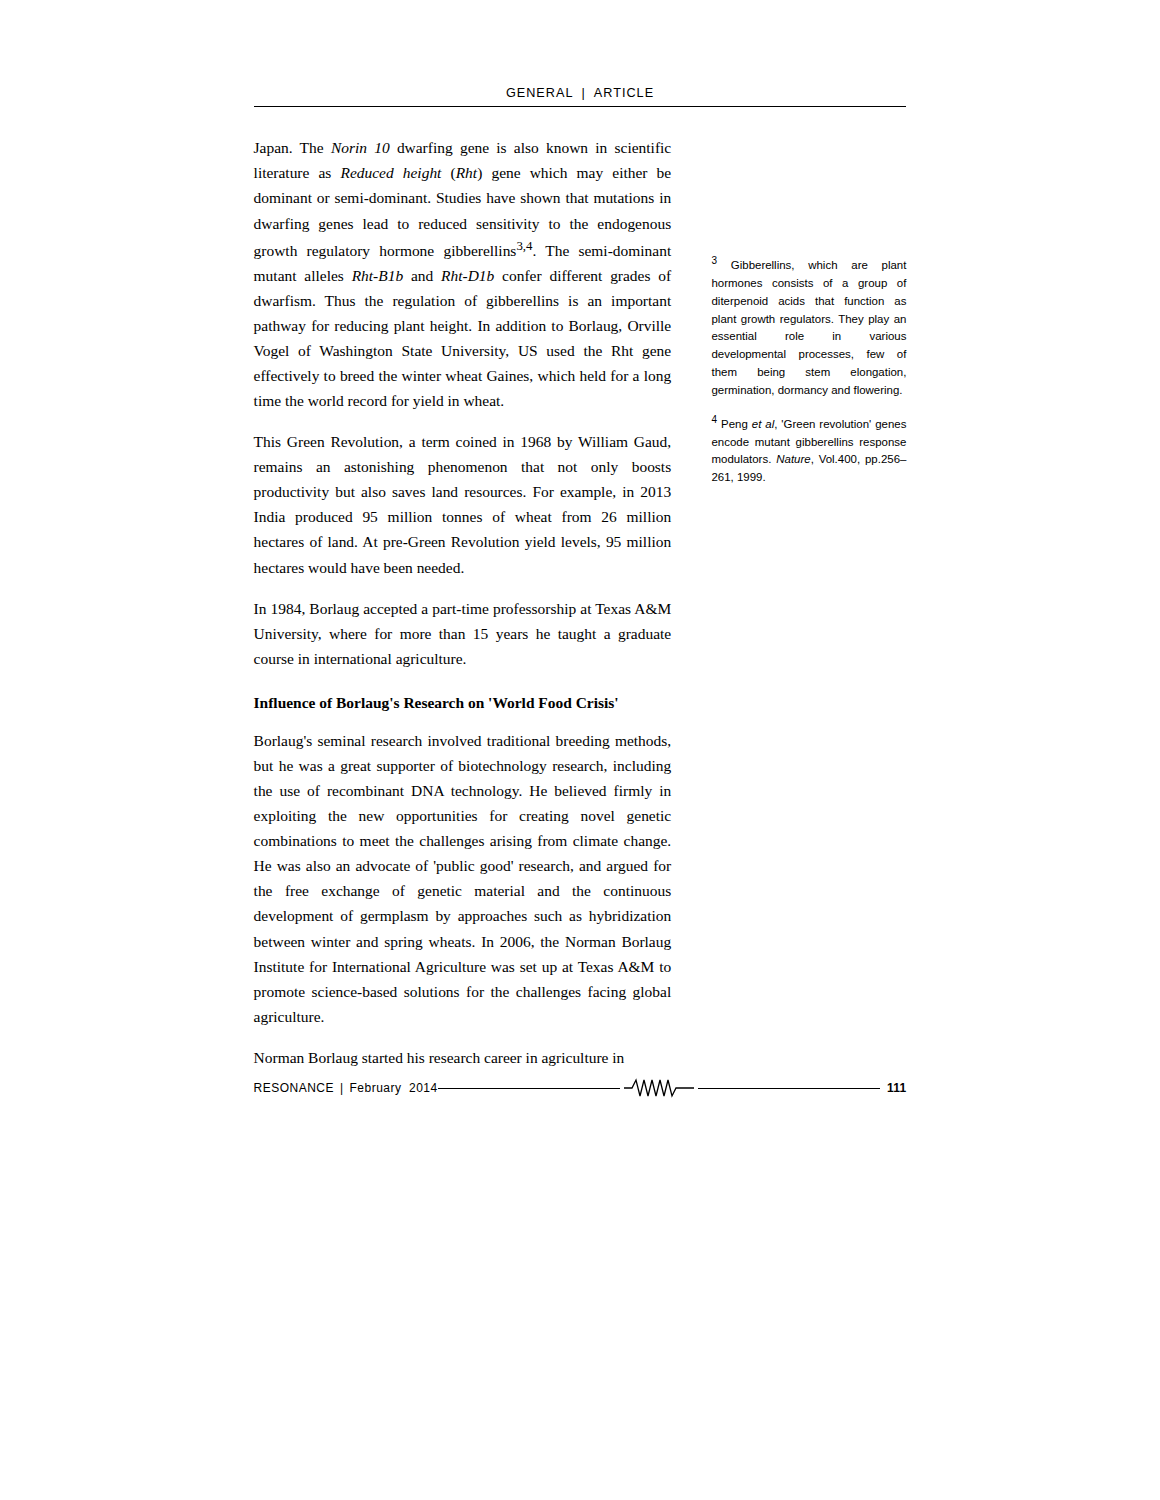GENERAL|ARTICLE
Japan. The Norin 10 dwarfing gene is also known in scientific literature as Reduced height (Rht) gene which may either be dominant or semi-dominant. Studies have shown that mutations in dwarfing genes lead to reduced sensitivity to the endogenous growth regulatory hormone gibberellins3,4. The semi-dominant mutant alleles Rht-B1b and Rht-D1b confer different grades of dwarfism. Thus the regulation of gibberellins is an important pathway for reducing plant height. In addition to Borlaug, Orville Vogel of Washington State University, US used the Rht gene effectively to breed the winter wheat Gaines, which held for a long time the world record for yield in wheat.
This Green Revolution, a term coined in 1968 by William Gaud, remains an astonishing phenomenon that not only boosts productivity but also saves land resources. For example, in 2013 India produced 95 million tonnes of wheat from 26 million hectares of land. At pre-Green Revolution yield levels, 95 million hectares would have been needed.
In 1984, Borlaug accepted a part-time professorship at Texas A&M University, where for more than 15 years he taught a graduate course in international agriculture.
Influence of Borlaug's Research on 'World Food Crisis'
Borlaug's seminal research involved traditional breeding methods, but he was a great supporter of biotechnology research, including the use of recombinant DNA technology. He believed firmly in exploiting the new opportunities for creating novel genetic combinations to meet the challenges arising from climate change. He was also an advocate of 'public good' research, and argued for the free exchange of genetic material and the continuous development of germplasm by approaches such as hybridization between winter and spring wheats. In 2006, the Norman Borlaug Institute for International Agriculture was set up at Texas A&M to promote science-based solutions for the challenges facing global agriculture.
Norman Borlaug started his research career in agriculture in
3 Gibberellins, which are plant hormones consists of a group of diterpenoid acids that function as plant growth regulators. They play an essential role in various developmental processes, few of them being stem elongation, germination, dormancy and flowering.
4 Peng et al, 'Green revolution' genes encode mutant gibberellins response modulators. Nature, Vol.400, pp.256–261, 1999.
RESONANCE|February 2014 111